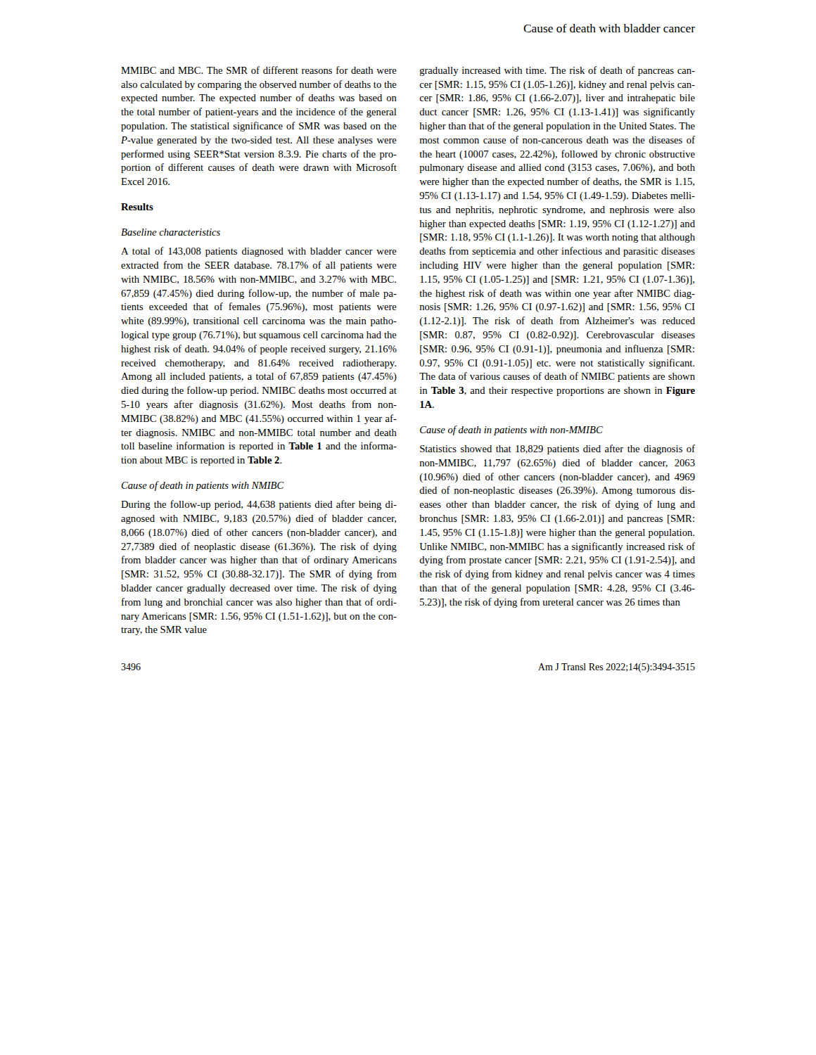Cause of death with bladder cancer
MMIBC and MBC. The SMR of different reasons for death were also calculated by comparing the observed number of deaths to the expected number. The expected number of deaths was based on the total number of patient-years and the incidence of the general population. The statistical significance of SMR was based on the P-value generated by the two-sided test. All these analyses were performed using SEER*Stat version 8.3.9. Pie charts of the proportion of different causes of death were drawn with Microsoft Excel 2016.
Results
Baseline characteristics
A total of 143,008 patients diagnosed with bladder cancer were extracted from the SEER database. 78.17% of all patients were with NMIBC, 18.56% with non-MMIBC, and 3.27% with MBC. 67,859 (47.45%) died during follow-up, the number of male patients exceeded that of females (75.96%), most patients were white (89.99%), transitional cell carcinoma was the main pathological type group (76.71%), but squamous cell carcinoma had the highest risk of death. 94.04% of people received surgery, 21.16% received chemotherapy, and 81.64% received radiotherapy. Among all included patients, a total of 67,859 patients (47.45%) died during the follow-up period. NMIBC deaths most occurred at 5-10 years after diagnosis (31.62%). Most deaths from non-MMIBC (38.82%) and MBC (41.55%) occurred within 1 year after diagnosis. NMIBC and non-MMIBC total number and death toll baseline information is reported in Table 1 and the information about MBC is reported in Table 2.
Cause of death in patients with NMIBC
During the follow-up period, 44,638 patients died after being diagnosed with NMIBC, 9,183 (20.57%) died of bladder cancer, 8,066 (18.07%) died of other cancers (non-bladder cancer), and 27,7389 died of neoplastic disease (61.36%). The risk of dying from bladder cancer was higher than that of ordinary Americans [SMR: 31.52, 95% CI (30.88-32.17)]. The SMR of dying from bladder cancer gradually decreased over time. The risk of dying from lung and bronchial cancer was also higher than that of ordinary Americans [SMR: 1.56, 95% CI (1.51-1.62)], but on the contrary, the SMR value
gradually increased with time. The risk of death of pancreas cancer [SMR: 1.15, 95% CI (1.05-1.26)], kidney and renal pelvis cancer [SMR: 1.86, 95% CI (1.66-2.07)], liver and intrahepatic bile duct cancer [SMR: 1.26, 95% CI (1.13-1.41)] was significantly higher than that of the general population in the United States. The most common cause of non-cancerous death was the diseases of the heart (10007 cases, 22.42%), followed by chronic obstructive pulmonary disease and allied cond (3153 cases, 7.06%), and both were higher than the expected number of deaths, the SMR is 1.15, 95% CI (1.13-1.17) and 1.54, 95% CI (1.49-1.59). Diabetes mellitus and nephritis, nephrotic syndrome, and nephrosis were also higher than expected deaths [SMR: 1.19, 95% CI (1.12-1.27)] and [SMR: 1.18, 95% CI (1.1-1.26)]. It was worth noting that although deaths from septicemia and other infectious and parasitic diseases including HIV were higher than the general population [SMR: 1.15, 95% CI (1.05-1.25)] and [SMR: 1.21, 95% CI (1.07-1.36)], the highest risk of death was within one year after NMIBC diagnosis [SMR: 1.26, 95% CI (0.97-1.62)] and [SMR: 1.56, 95% CI (1.12-2.1)]. The risk of death from Alzheimer's was reduced [SMR: 0.87, 95% CI (0.82-0.92)]. Cerebrovascular diseases [SMR: 0.96, 95% CI (0.91-1)], pneumonia and influenza [SMR: 0.97, 95% CI (0.91-1.05)] etc. were not statistically significant. The data of various causes of death of NMIBC patients are shown in Table 3, and their respective proportions are shown in Figure 1A.
Cause of death in patients with non-MMIBC
Statistics showed that 18,829 patients died after the diagnosis of non-MMIBC, 11,797 (62.65%) died of bladder cancer, 2063 (10.96%) died of other cancers (non-bladder cancer), and 4969 died of non-neoplastic diseases (26.39%). Among tumorous diseases other than bladder cancer, the risk of dying of lung and bronchus [SMR: 1.83, 95% CI (1.66-2.01)] and pancreas [SMR: 1.45, 95% CI (1.15-1.8)] were higher than the general population. Unlike NMIBC, non-MMIBC has a significantly increased risk of dying from prostate cancer [SMR: 2.21, 95% CI (1.91-2.54)], and the risk of dying from kidney and renal pelvis cancer was 4 times than that of the general population [SMR: 4.28, 95% CI (3.46-5.23)], the risk of dying from ureteral cancer was 26 times than
3496 Am J Transl Res 2022;14(5):3494-3515